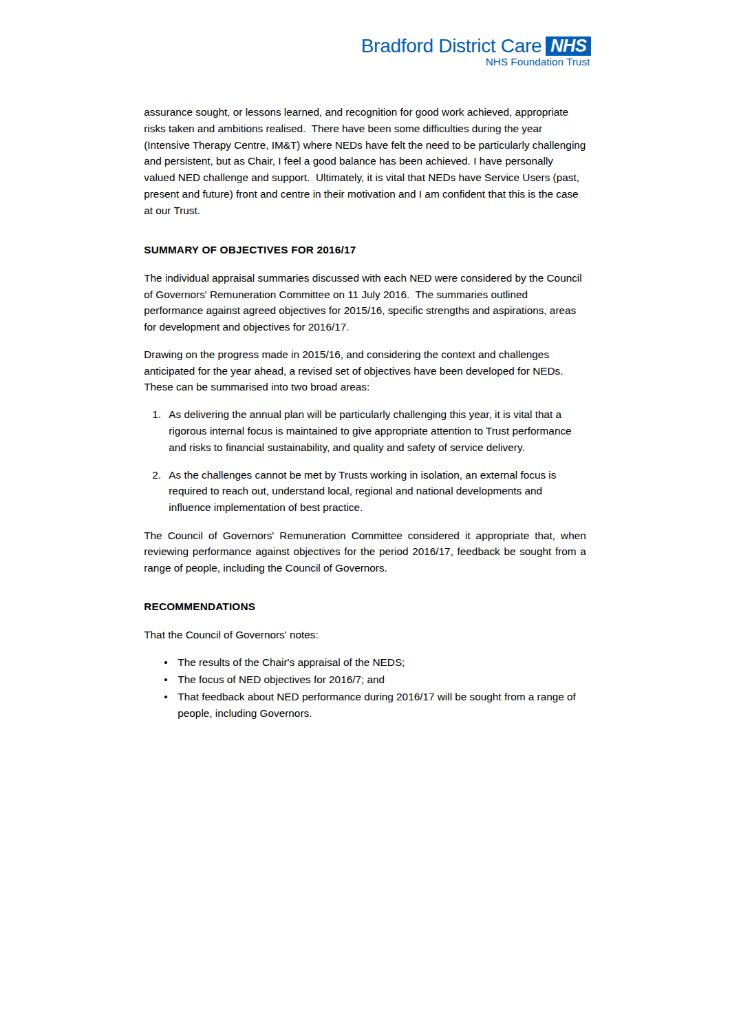Bradford District Care NHS
NHS Foundation Trust
assurance sought, or lessons learned, and recognition for good work achieved, appropriate risks taken and ambitions realised. There have been some difficulties during the year (Intensive Therapy Centre, IM&T) where NEDs have felt the need to be particularly challenging and persistent, but as Chair, I feel a good balance has been achieved. I have personally valued NED challenge and support. Ultimately, it is vital that NEDs have Service Users (past, present and future) front and centre in their motivation and I am confident that this is the case at our Trust.
SUMMARY OF OBJECTIVES FOR 2016/17
The individual appraisal summaries discussed with each NED were considered by the Council of Governors' Remuneration Committee on 11 July 2016. The summaries outlined performance against agreed objectives for 2015/16, specific strengths and aspirations, areas for development and objectives for 2016/17.
Drawing on the progress made in 2015/16, and considering the context and challenges anticipated for the year ahead, a revised set of objectives have been developed for NEDs. These can be summarised into two broad areas:
As delivering the annual plan will be particularly challenging this year, it is vital that a rigorous internal focus is maintained to give appropriate attention to Trust performance and risks to financial sustainability, and quality and safety of service delivery.
As the challenges cannot be met by Trusts working in isolation, an external focus is required to reach out, understand local, regional and national developments and influence implementation of best practice.
The Council of Governors' Remuneration Committee considered it appropriate that, when reviewing performance against objectives for the period 2016/17, feedback be sought from a range of people, including the Council of Governors.
RECOMMENDATIONS
That the Council of Governors' notes:
The results of the Chair's appraisal of the NEDS;
The focus of NED objectives for 2016/7; and
That feedback about NED performance during 2016/17 will be sought from a range of people, including Governors.